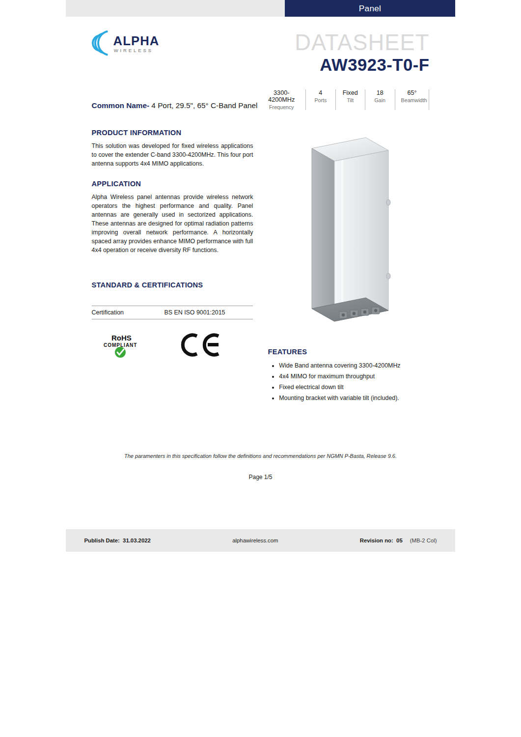Panel
ALPHA WIRELESS
DATASHEET
AW3923-T0-F
Common Name- 4 Port, 29.5", 65° C-Band Panel
3300-4200MHz Frequency
4 Ports
Fixed Tilt
18 Gain
65°Beamwidth
PRODUCT INFORMATION
This solution was developed for fixed wireless applications to cover the extender C-band 3300-4200MHz. This four port antenna supports 4x4 MIMO applications.
APPLICATION
Alpha Wireless panel antennas provide wireless network operators the highest performance and quality. Panel antennas are generally used in sectorized applications. These antennas are designed for optimal radiation patterns improving overall network performance. A horizontally spaced array provides enhance MIMO performance with full 4x4 operation or receive diversity RF functions.
STANDARD & CERTIFICATIONS
| Certification | BS EN ISO 9001:2015 |
RoHS COMPLIANT
FEATURES
Wide Band antenna covering 3300-4200MHz
4x4 MIMO for maximum throughput
Fixed electrical down tilt
Mounting bracket with variable tilt (included).
The paramenters in this specification follow the definitions and recommendations per NGMN P-Basta, Release 9.6.
Page 1/5
Publish Date: 31.03.2022
alphawireless.com
Revision no: 05
(MB-2 Col)